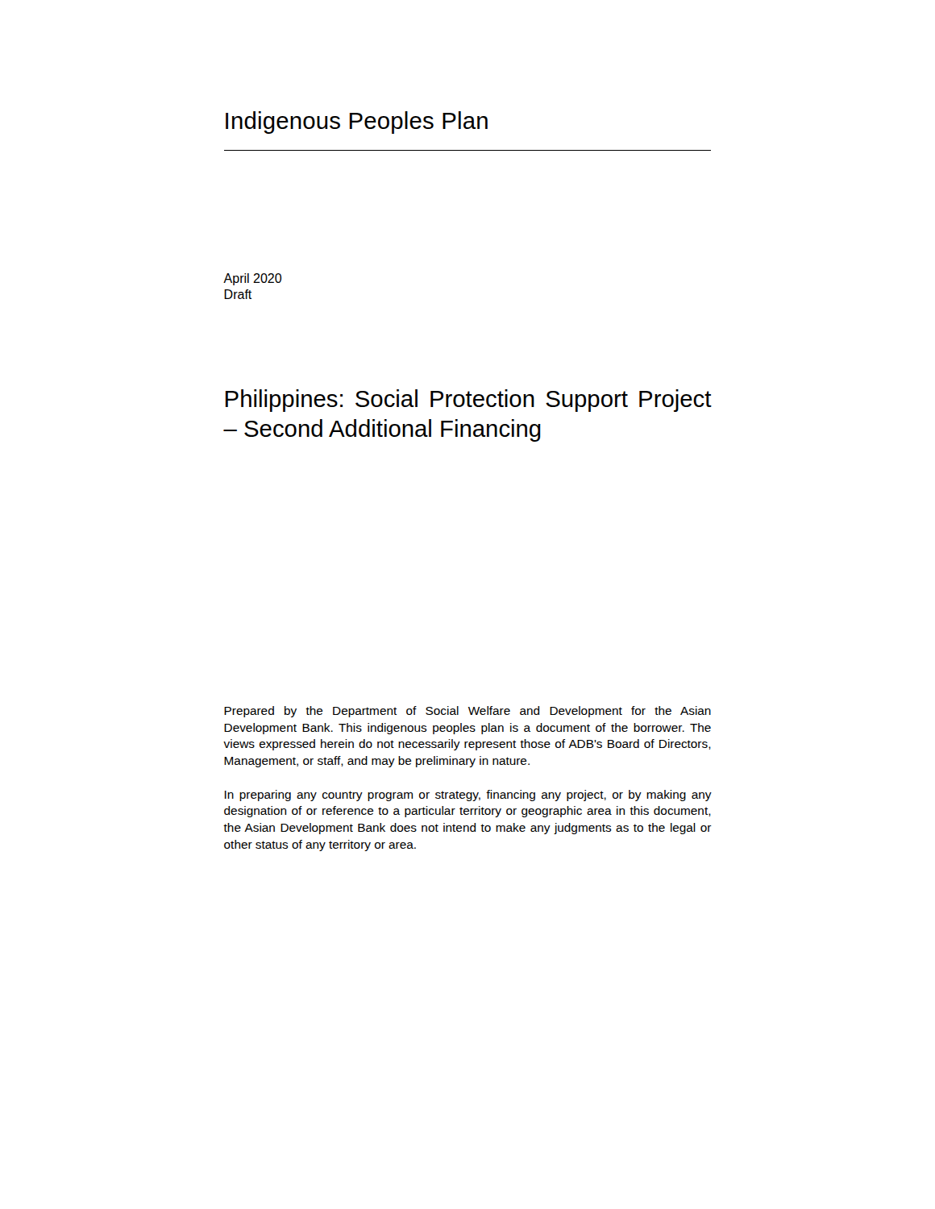Indigenous Peoples Plan
April 2020
Draft
Philippines: Social Protection Support Project – Second Additional Financing
Prepared by the Department of Social Welfare and Development for the Asian Development Bank. This indigenous peoples plan is a document of the borrower. The views expressed herein do not necessarily represent those of ADB's Board of Directors, Management, or staff, and may be preliminary in nature.
In preparing any country program or strategy, financing any project, or by making any designation of or reference to a particular territory or geographic area in this document, the Asian Development Bank does not intend to make any judgments as to the legal or other status of any territory or area.